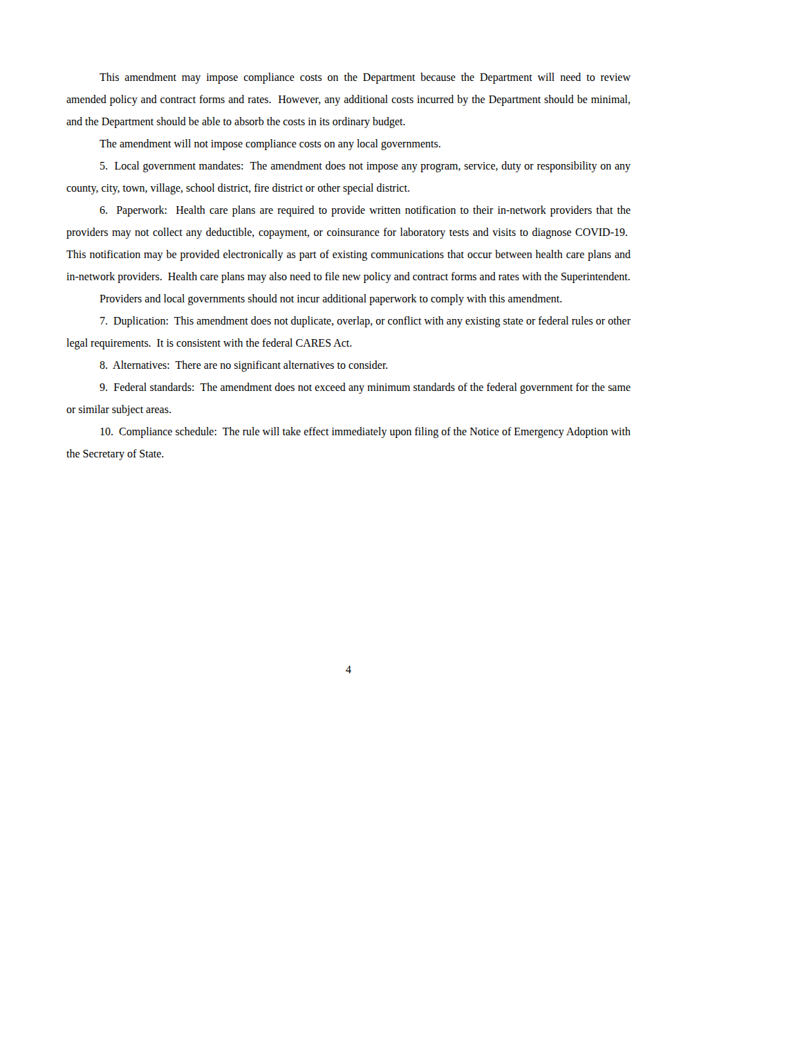This amendment may impose compliance costs on the Department because the Department will need to review amended policy and contract forms and rates. However, any additional costs incurred by the Department should be minimal, and the Department should be able to absorb the costs in its ordinary budget.
The amendment will not impose compliance costs on any local governments.
5. Local government mandates: The amendment does not impose any program, service, duty or responsibility on any county, city, town, village, school district, fire district or other special district.
6. Paperwork: Health care plans are required to provide written notification to their in-network providers that the providers may not collect any deductible, copayment, or coinsurance for laboratory tests and visits to diagnose COVID-19. This notification may be provided electronically as part of existing communications that occur between health care plans and in-network providers. Health care plans may also need to file new policy and contract forms and rates with the Superintendent.
Providers and local governments should not incur additional paperwork to comply with this amendment.
7. Duplication: This amendment does not duplicate, overlap, or conflict with any existing state or federal rules or other legal requirements. It is consistent with the federal CARES Act.
8. Alternatives: There are no significant alternatives to consider.
9. Federal standards: The amendment does not exceed any minimum standards of the federal government for the same or similar subject areas.
10. Compliance schedule: The rule will take effect immediately upon filing of the Notice of Emergency Adoption with the Secretary of State.
4